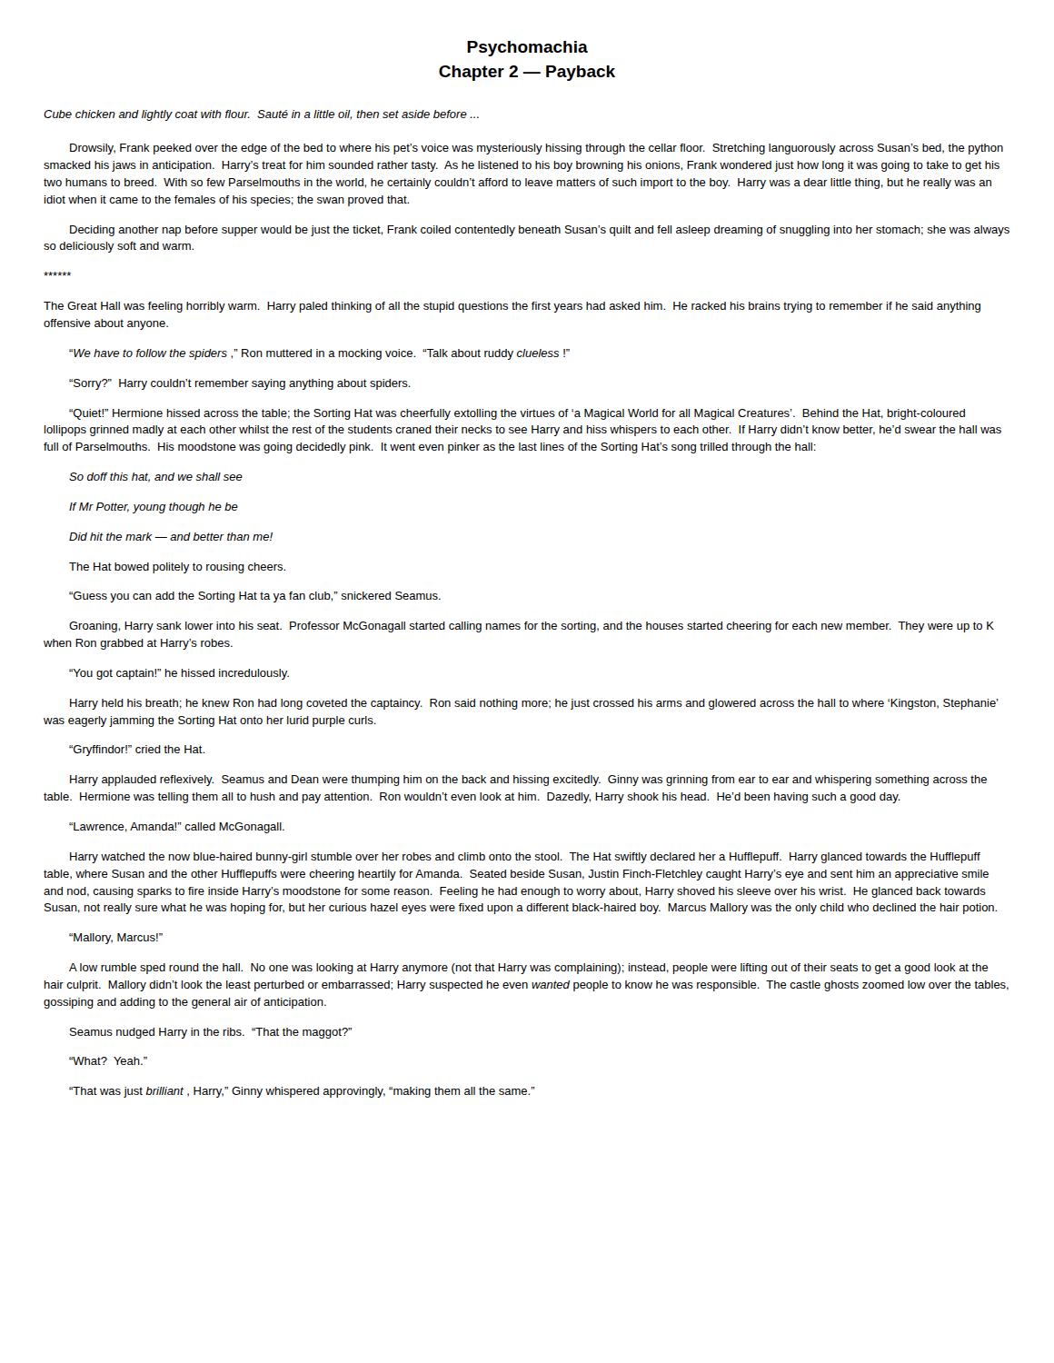Psychomachia
Chapter 2 — Payback
Cube chicken and lightly coat with flour. Sauté in a little oil, then set aside before ...
Drowsily, Frank peeked over the edge of the bed to where his pet’s voice was mysteriously hissing through the cellar floor. Stretching languorously across Susan’s bed, the python smacked his jaws in anticipation. Harry’s treat for him sounded rather tasty. As he listened to his boy browning his onions, Frank wondered just how long it was going to take to get his two humans to breed. With so few Parselmouths in the world, he certainly couldn’t afford to leave matters of such import to the boy. Harry was a dear little thing, but he really was an idiot when it came to the females of his species; the swan proved that.
Deciding another nap before supper would be just the ticket, Frank coiled contentedly beneath Susan’s quilt and fell asleep dreaming of snuggling into her stomach; she was always so deliciously soft and warm.
******
The Great Hall was feeling horribly warm. Harry paled thinking of all the stupid questions the first years had asked him. He racked his brains trying to remember if he said anything offensive about anyone.
“We have to follow the spiders ,” Ron muttered in a mocking voice. “Talk about ruddy clueless !”
“Sorry?” Harry couldn’t remember saying anything about spiders.
“Quiet!” Hermione hissed across the table; the Sorting Hat was cheerfully extolling the virtues of ‘a Magical World for all Magical Creatures’. Behind the Hat, bright-coloured lollipops grinned madly at each other whilst the rest of the students craned their necks to see Harry and hiss whispers to each other. If Harry didn’t know better, he’d swear the hall was full of Parselmouths. His moodstone was going decidedly pink. It went even pinker as the last lines of the Sorting Hat’s song trilled through the hall:
So doff this hat, and we shall see
If Mr Potter, young though he be
Did hit the mark — and better than me!
The Hat bowed politely to rousing cheers.
“Guess you can add the Sorting Hat ta ya fan club,” snickered Seamus.
Groaning, Harry sank lower into his seat. Professor McGonagall started calling names for the sorting, and the houses started cheering for each new member. They were up to K when Ron grabbed at Harry’s robes.
“You got captain!” he hissed incredulously.
Harry held his breath; he knew Ron had long coveted the captaincy. Ron said nothing more; he just crossed his arms and glowered across the hall to where ‘Kingston, Stephanie’ was eagerly jamming the Sorting Hat onto her lurid purple curls.
“Gryffindor!” cried the Hat.
Harry applauded reflexively. Seamus and Dean were thumping him on the back and hissing excitedly. Ginny was grinning from ear to ear and whispering something across the table. Hermione was telling them all to hush and pay attention. Ron wouldn’t even look at him. Dazedly, Harry shook his head. He’d been having such a good day.
“Lawrence, Amanda!” called McGonagall.
Harry watched the now blue-haired bunny-girl stumble over her robes and climb onto the stool. The Hat swiftly declared her a Hufflepuff. Harry glanced towards the Hufflepuff table, where Susan and the other Hufflepuffs were cheering heartily for Amanda. Seated beside Susan, Justin Finch-Fletchley caught Harry’s eye and sent him an appreciative smile and nod, causing sparks to fire inside Harry’s moodstone for some reason. Feeling he had enough to worry about, Harry shoved his sleeve over his wrist. He glanced back towards Susan, not really sure what he was hoping for, but her curious hazel eyes were fixed upon a different black-haired boy. Marcus Mallory was the only child who declined the hair potion.
“Mallory, Marcus!”
A low rumble sped round the hall. No one was looking at Harry anymore (not that Harry was complaining); instead, people were lifting out of their seats to get a good look at the hair culprit. Mallory didn’t look the least perturbed or embarrassed; Harry suspected he even wanted people to know he was responsible. The castle ghosts zoomed low over the tables, gossiping and adding to the general air of anticipation.
Seamus nudged Harry in the ribs. “That the maggot?”
“What? Yeah.”
“That was just brilliant , Harry,” Ginny whispered approvingly, “making them all the same.”